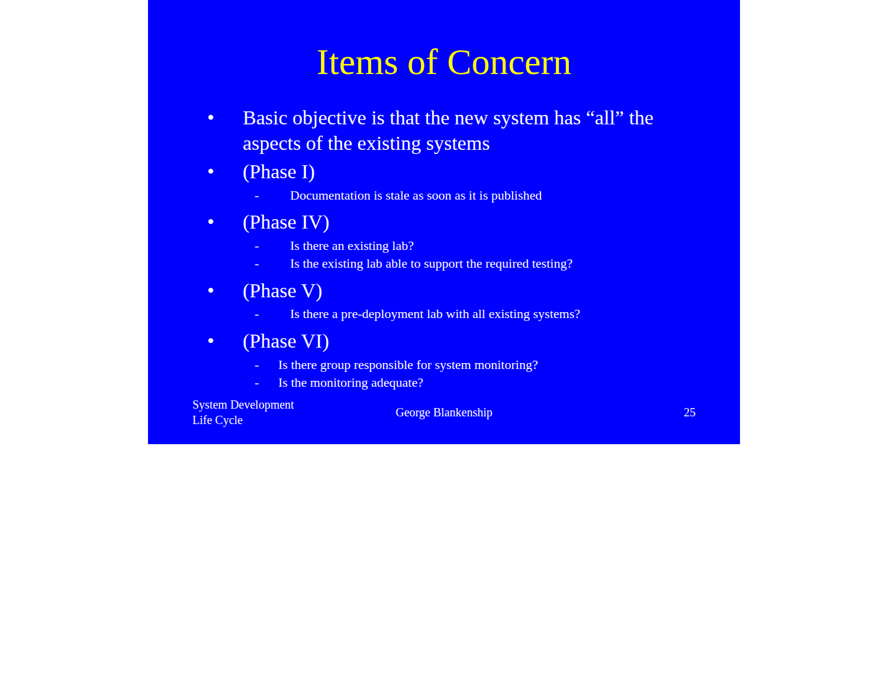Items of Concern
Basic objective is that the new system has “all” the aspects of the existing systems
(Phase I)
Documentation is stale as soon as it is published
(Phase IV)
Is there an existing lab?
Is the existing lab able to support the required testing?
(Phase V)
Is there a pre-deployment lab with all existing systems?
(Phase VI)
Is there group responsible for system monitoring?
Is the monitoring adequate?
System Development
Life Cycle
George Blankenship
25